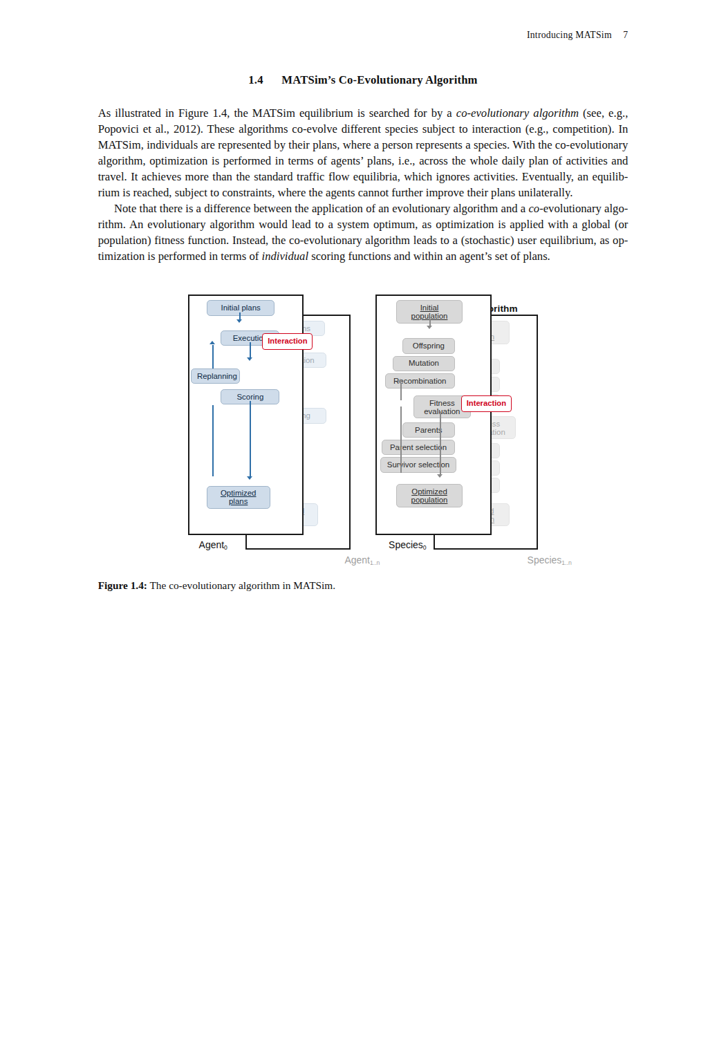Introducing MATSim 7
1.4 MATSim’s Co-Evolutionary Algorithm
As illustrated in Figure 1.4, the MATSim equilibrium is searched for by a co-evolutionary algorithm (see, e.g., Popovici et al., 2012). These algorithms co-evolve different species subject to interaction (e.g., competition). In MATSim, individuals are represented by their plans, where a person represents a species. With the co-evolutionary algorithm, optimization is performed in terms of agents’ plans, i.e., across the whole daily plan of activities and travel. It achieves more than the standard traffic flow equilibria, which ignores activities. Eventually, an equilibrium is reached, subject to constraints, where the agents cannot further improve their plans unilaterally.
Note that there is a difference between the application of an evolutionary algorithm and a co-evolutionary algorithm. An evolutionary algorithm would lead to a system optimum, as optimization is applied with a global (or population) fitness function. Instead, the co-evolutionary algorithm leads to a (stochastic) user equilibrium, as optimization is performed in terms of individual scoring functions and within an agent’s set of plans.
Initial plans
Execution
Scoring
Optimized
plans
Agent1..n
Initial plans
Execution
Replanning
Scoring
Optimized
plans
Agent0
Interaction
MATSim
Initial
population
Fitness
evaluation
Optimized
population
Species1..n
Initial
population
Offspring
Mutation
Recombination
Fitness
evaluation
Parents
Parent selection
Survivor selection
Optimized
population
Species0
Interaction
Co-Evolutionary Algorithm
Figure 1.4: The co-evolutionary algorithm in MATSim.